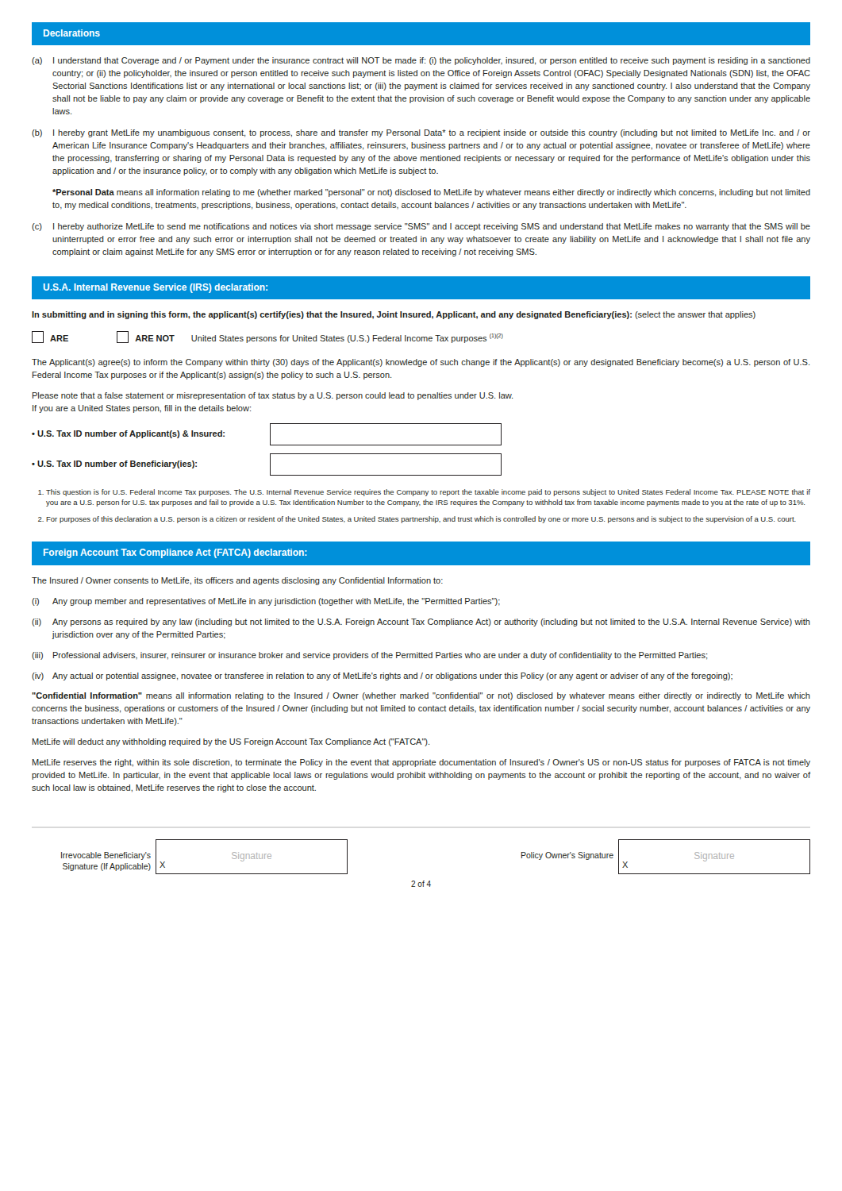Declarations
(a)
I understand that Coverage and / or Payment under the insurance contract will NOT be made if: (i) the policyholder, insured, or person entitled to receive such payment is residing in a sanctioned country; or (ii) the policyholder, the insured or person entitled to receive such payment is listed on the Office of Foreign Assets Control (OFAC) Specially Designated Nationals (SDN) list, the OFAC Sectorial Sanctions Identifications list or any international or local sanctions list; or (iii) the payment is claimed for services received in any sanctioned country. I also understand that the Company shall not be liable to pay any claim or provide any coverage or Benefit to the extent that the provision of such coverage or Benefit would expose the Company to any sanction under any applicable laws.
(b)
I hereby grant MetLife my unambiguous consent, to process, share and transfer my Personal Data* to a recipient inside or outside this country (including but not limited to MetLife Inc. and / or American Life Insurance Company's Headquarters and their branches, affiliates, reinsurers, business partners and / or to any actual or potential assignee, novatee or transferee of MetLife) where the processing, transferring or sharing of my Personal Data is requested by any of the above mentioned recipients or necessary or required for the performance of MetLife's obligation under this application and / or the insurance policy, or to comply with any obligation which MetLife is subject to.
*Personal Data means all information relating to me (whether marked "personal" or not) disclosed to MetLife by whatever means either directly or indirectly which concerns, including but not limited to, my medical conditions, treatments, prescriptions, business, operations, contact details, account balances / activities or any transactions undertaken with MetLife".
(c)
I hereby authorize MetLife to send me notifications and notices via short message service "SMS" and I accept receiving SMS and understand that MetLife makes no warranty that the SMS will be uninterrupted or error free and any such error or interruption shall not be deemed or treated in any way whatsoever to create any liability on MetLife and I acknowledge that I shall not file any complaint or claim against MetLife for any SMS error or interruption or for any reason related to receiving / not receiving SMS.
U.S.A. Internal Revenue Service (IRS) declaration:
In submitting and in signing this form, the applicant(s) certify(ies) that the Insured, Joint Insured, Applicant, and any designated Beneficiary(ies): (select the answer that applies)
ARE ARE NOT United States persons for United States (U.S.) Federal Income Tax purposes (1)(2)
The Applicant(s) agree(s) to inform the Company within thirty (30) days of the Applicant(s) knowledge of such change if the Applicant(s) or any designated Beneficiary become(s) a U.S. person of U.S. Federal Income Tax purposes or if the Applicant(s) assign(s) the policy to such a U.S. person.
Please note that a false statement or misrepresentation of tax status by a U.S. person could lead to penalties under U.S. law.
If you are a United States person, fill in the details below:
• U.S. Tax ID number of Applicant(s) & Insured:
• U.S. Tax ID number of Beneficiary(ies):
This question is for U.S. Federal Income Tax purposes. The U.S. Internal Revenue Service requires the Company to report the taxable income paid to persons subject to United States Federal Income Tax. PLEASE NOTE that if you are a U.S. person for U.S. tax purposes and fail to provide a U.S. Tax Identification Number to the Company, the IRS requires the Company to withhold tax from taxable income payments made to you at the rate of up to 31%.
For purposes of this declaration a U.S. person is a citizen or resident of the United States, a United States partnership, and trust which is controlled by one or more U.S. persons and is subject to the supervision of a U.S. court.
Foreign Account Tax Compliance Act (FATCA) declaration:
The Insured / Owner consents to MetLife, its officers and agents disclosing any Confidential Information to:
(i) Any group member and representatives of MetLife in any jurisdiction (together with MetLife, the "Permitted Parties");
(ii) Any persons as required by any law (including but not limited to the U.S.A. Foreign Account Tax Compliance Act) or authority (including but not limited to the U.S.A. Internal Revenue Service) with jurisdiction over any of the Permitted Parties;
(iii) Professional advisers, insurer, reinsurer or insurance broker and service providers of the Permitted Parties who are under a duty of confidentiality to the Permitted Parties;
(iv) Any actual or potential assignee, novatee or transferee in relation to any of MetLife's rights and / or obligations under this Policy (or any agent or adviser of any of the foregoing);
"Confidential Information" means all information relating to the Insured / Owner (whether marked "confidential" or not) disclosed by whatever means either directly or indirectly to MetLife which concerns the business, operations or customers of the Insured / Owner (including but not limited to contact details, tax identification number / social security number, account balances / activities or any transactions undertaken with MetLife)."
MetLife will deduct any withholding required by the US Foreign Account Tax Compliance Act ("FATCA").
MetLife reserves the right, within its sole discretion, to terminate the Policy in the event that appropriate documentation of Insured's / Owner's US or non-US status for purposes of FATCA is not timely provided to MetLife. In particular, in the event that applicable local laws or regulations would prohibit withholding on payments to the account or prohibit the reporting of the account, and no waiver of such local law is obtained, MetLife reserves the right to close the account.
Irrevocable Beneficiary's
Signature (If Applicable)
Signature X
Policy Owner's Signature
Signature X
2 of 4